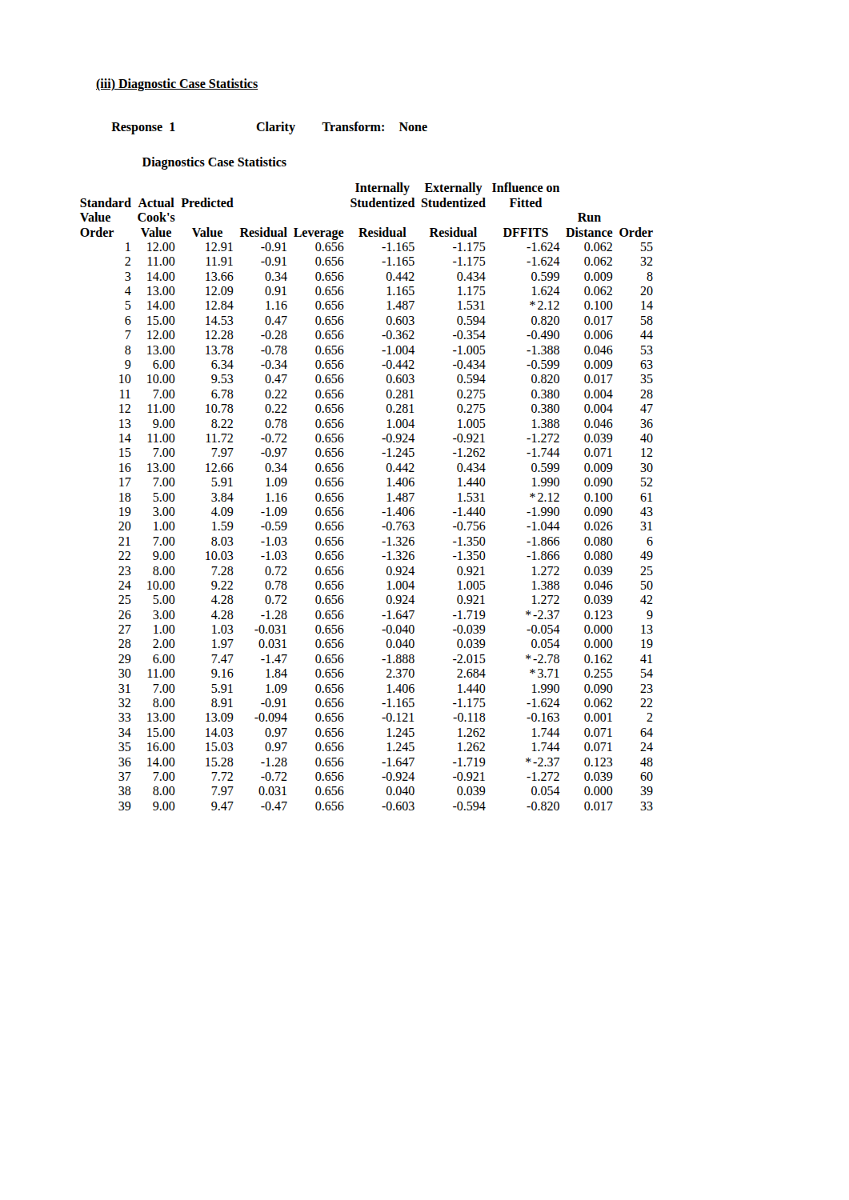(iii) Diagnostic Case Statistics
Response 1 Clarity Transform: None
Diagnostics Case Statistics
| | | | | | Internally | Externally | Influence on | | |
| --- | --- | --- | --- | --- | --- | --- | --- | --- | --- |
| Standard | Actual | Predicted | | | Studentized | Studentized | Fitted | | |
| Value | Cook's | | | | | | | Run | |
| Order | Value | Value | Residual | Leverage | Residual | Residual | DFFITS | Distance | Order |
| 1 | 12.00 | 12.91 | -0.91 | 0.656 | -1.165 | -1.175 | -1.624 | 0.062 | 55 |
| 2 | 11.00 | 11.91 | -0.91 | 0.656 | -1.165 | -1.175 | -1.624 | 0.062 | 32 |
| 3 | 14.00 | 13.66 | 0.34 | 0.656 | 0.442 | 0.434 | 0.599 | 0.009 | 8 |
| 4 | 13.00 | 12.09 | 0.91 | 0.656 | 1.165 | 1.175 | 1.624 | 0.062 | 20 |
| 5 | 14.00 | 12.84 | 1.16 | 0.656 | 1.487 | 1.531 | * 2.12 | 0.100 | 14 |
| 6 | 15.00 | 14.53 | 0.47 | 0.656 | 0.603 | 0.594 | 0.820 | 0.017 | 58 |
| 7 | 12.00 | 12.28 | -0.28 | 0.656 | -0.362 | -0.354 | -0.490 | 0.006 | 44 |
| 8 | 13.00 | 13.78 | -0.78 | 0.656 | -1.004 | -1.005 | -1.388 | 0.046 | 53 |
| 9 | 6.00 | 6.34 | -0.34 | 0.656 | -0.442 | -0.434 | -0.599 | 0.009 | 63 |
| 10 | 10.00 | 9.53 | 0.47 | 0.656 | 0.603 | 0.594 | 0.820 | 0.017 | 35 |
| 11 | 7.00 | 6.78 | 0.22 | 0.656 | 0.281 | 0.275 | 0.380 | 0.004 | 28 |
| 12 | 11.00 | 10.78 | 0.22 | 0.656 | 0.281 | 0.275 | 0.380 | 0.004 | 47 |
| 13 | 9.00 | 8.22 | 0.78 | 0.656 | 1.004 | 1.005 | 1.388 | 0.046 | 36 |
| 14 | 11.00 | 11.72 | -0.72 | 0.656 | -0.924 | -0.921 | -1.272 | 0.039 | 40 |
| 15 | 7.00 | 7.97 | -0.97 | 0.656 | -1.245 | -1.262 | -1.744 | 0.071 | 12 |
| 16 | 13.00 | 12.66 | 0.34 | 0.656 | 0.442 | 0.434 | 0.599 | 0.009 | 30 |
| 17 | 7.00 | 5.91 | 1.09 | 0.656 | 1.406 | 1.440 | 1.990 | 0.090 | 52 |
| 18 | 5.00 | 3.84 | 1.16 | 0.656 | 1.487 | 1.531 | * 2.12 | 0.100 | 61 |
| 19 | 3.00 | 4.09 | -1.09 | 0.656 | -1.406 | -1.440 | -1.990 | 0.090 | 43 |
| 20 | 1.00 | 1.59 | -0.59 | 0.656 | -0.763 | -0.756 | -1.044 | 0.026 | 31 |
| 21 | 7.00 | 8.03 | -1.03 | 0.656 | -1.326 | -1.350 | -1.866 | 0.080 | 6 |
| 22 | 9.00 | 10.03 | -1.03 | 0.656 | -1.326 | -1.350 | -1.866 | 0.080 | 49 |
| 23 | 8.00 | 7.28 | 0.72 | 0.656 | 0.924 | 0.921 | 1.272 | 0.039 | 25 |
| 24 | 10.00 | 9.22 | 0.78 | 0.656 | 1.004 | 1.005 | 1.388 | 0.046 | 50 |
| 25 | 5.00 | 4.28 | 0.72 | 0.656 | 0.924 | 0.921 | 1.272 | 0.039 | 42 |
| 26 | 3.00 | 4.28 | -1.28 | 0.656 | -1.647 | -1.719 | * -2.37 | 0.123 | 9 |
| 27 | 1.00 | 1.03 | -0.031 | 0.656 | -0.040 | -0.039 | -0.054 | 0.000 | 13 |
| 28 | 2.00 | 1.97 | 0.031 | 0.656 | 0.040 | 0.039 | 0.054 | 0.000 | 19 |
| 29 | 6.00 | 7.47 | -1.47 | 0.656 | -1.888 | -2.015 | * -2.78 | 0.162 | 41 |
| 30 | 11.00 | 9.16 | 1.84 | 0.656 | 2.370 | 2.684 | * 3.71 | 0.255 | 54 |
| 31 | 7.00 | 5.91 | 1.09 | 0.656 | 1.406 | 1.440 | 1.990 | 0.090 | 23 |
| 32 | 8.00 | 8.91 | -0.91 | 0.656 | -1.165 | -1.175 | -1.624 | 0.062 | 22 |
| 33 | 13.00 | 13.09 | -0.094 | 0.656 | -0.121 | -0.118 | -0.163 | 0.001 | 2 |
| 34 | 15.00 | 14.03 | 0.97 | 0.656 | 1.245 | 1.262 | 1.744 | 0.071 | 64 |
| 35 | 16.00 | 15.03 | 0.97 | 0.656 | 1.245 | 1.262 | 1.744 | 0.071 | 24 |
| 36 | 14.00 | 15.28 | -1.28 | 0.656 | -1.647 | -1.719 | * -2.37 | 0.123 | 48 |
| 37 | 7.00 | 7.72 | -0.72 | 0.656 | -0.924 | -0.921 | -1.272 | 0.039 | 60 |
| 38 | 8.00 | 7.97 | 0.031 | 0.656 | 0.040 | 0.039 | 0.054 | 0.000 | 39 |
| 39 | 9.00 | 9.47 | -0.47 | 0.656 | -0.603 | -0.594 | -0.820 | 0.017 | 33 |